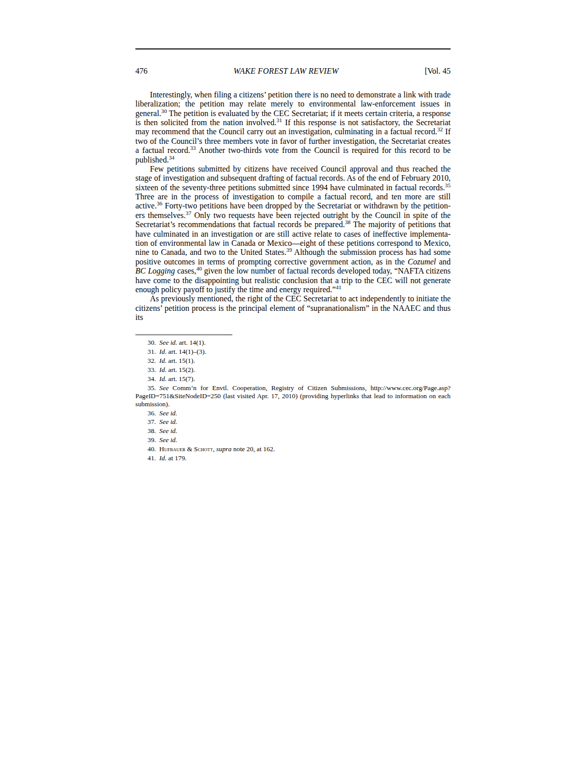476 WAKE FOREST LAW REVIEW [Vol. 45
Interestingly, when filing a citizens’ petition there is no need to demonstrate a link with trade liberalization; the petition may relate merely to environmental law-enforcement issues in general.30 The petition is evaluated by the CEC Secretariat; if it meets certain criteria, a response is then solicited from the nation involved.31 If this response is not satisfactory, the Secretariat may recommend that the Council carry out an investigation, culminating in a factual record.32 If two of the Council’s three members vote in favor of further investigation, the Secretariat creates a factual record.33 Another two-thirds vote from the Council is required for this record to be published.34
Few petitions submitted by citizens have received Council approval and thus reached the stage of investigation and subsequent drafting of factual records. As of the end of February 2010, sixteen of the seventy-three petitions submitted since 1994 have culminated in factual records.35 Three are in the process of investigation to compile a factual record, and ten more are still active.36 Forty-two petitions have been dropped by the Secretariat or withdrawn by the petitioners themselves.37 Only two requests have been rejected outright by the Council in spite of the Secretariat’s recommendations that factual records be prepared.38 The majority of petitions that have culminated in an investigation or are still active relate to cases of ineffective implementation of environmental law in Canada or Mexico—eight of these petitions correspond to Mexico, nine to Canada, and two to the United States.39 Although the submission process has had some positive outcomes in terms of prompting corrective government action, as in the Cozumel and BC Logging cases,40 given the low number of factual records developed today, “NAFTA citizens have come to the disappointing but realistic conclusion that a trip to the CEC will not generate enough policy payoff to justify the time and energy required.”41
As previously mentioned, the right of the CEC Secretariat to act independently to initiate the citizens’ petition process is the principal element of “supranationalism” in the NAAEC and thus its
30. See id. art. 14(1).
31. Id. art. 14(1)–(3).
32. Id. art. 15(1).
33. Id. art. 15(2).
34. Id. art. 15(7).
35. See Comm’n for Envtl. Cooperation, Registry of Citizen Submissions, http://www.cec.org/Page.asp?PageID=751&SiteNodeID=250 (last visited Apr. 17, 2010) (providing hyperlinks that lead to information on each submission).
36. See id.
37. See id.
38. See id.
39. See id.
40. Hufbauer & Schott, supra note 20, at 162.
41. Id. at 179.